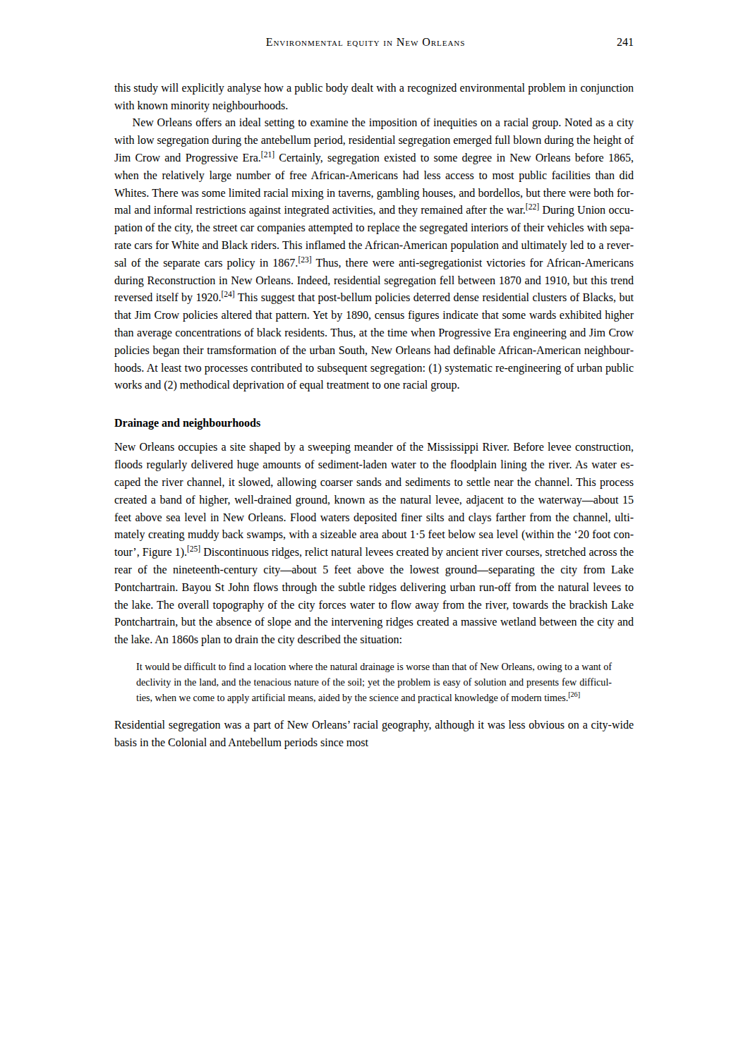Environmental equity in New Orleans 241
this study will explicitly analyse how a public body dealt with a recognized environmental problem in conjunction with known minority neighbourhoods.
New Orleans offers an ideal setting to examine the imposition of inequities on a racial group. Noted as a city with low segregation during the antebellum period, residential segregation emerged full blown during the height of Jim Crow and Progressive Era.[21] Certainly, segregation existed to some degree in New Orleans before 1865, when the relatively large number of free African-Americans had less access to most public facilities than did Whites. There was some limited racial mixing in taverns, gambling houses, and bordellos, but there were both formal and informal restrictions against integrated activities, and they remained after the war.[22] During Union occupation of the city, the street car companies attempted to replace the segregated interiors of their vehicles with separate cars for White and Black riders. This inflamed the African-American population and ultimately led to a reversal of the separate cars policy in 1867.[23] Thus, there were anti-segregationist victories for African-Americans during Reconstruction in New Orleans. Indeed, residential segregation fell between 1870 and 1910, but this trend reversed itself by 1920.[24] This suggest that post-bellum policies deterred dense residential clusters of Blacks, but that Jim Crow policies altered that pattern. Yet by 1890, census figures indicate that some wards exhibited higher than average concentrations of black residents. Thus, at the time when Progressive Era engineering and Jim Crow policies began their tramsformation of the urban South, New Orleans had definable African-American neighbourhoods. At least two processes contributed to subsequent segregation: (1) systematic re-engineering of urban public works and (2) methodical deprivation of equal treatment to one racial group.
Drainage and neighbourhoods
New Orleans occupies a site shaped by a sweeping meander of the Mississippi River. Before levee construction, floods regularly delivered huge amounts of sediment-laden water to the floodplain lining the river. As water escaped the river channel, it slowed, allowing coarser sands and sediments to settle near the channel. This process created a band of higher, well-drained ground, known as the natural levee, adjacent to the waterway—about 15 feet above sea level in New Orleans. Flood waters deposited finer silts and clays farther from the channel, ultimately creating muddy back swamps, with a sizeable area about 1·5 feet below sea level (within the ‘20 foot contour’, Figure 1).[25] Discontinuous ridges, relict natural levees created by ancient river courses, stretched across the rear of the nineteenth-century city—about 5 feet above the lowest ground—separating the city from Lake Pontchartrain. Bayou St John flows through the subtle ridges delivering urban run-off from the natural levees to the lake. The overall topography of the city forces water to flow away from the river, towards the brackish Lake Pontchartrain, but the absence of slope and the intervening ridges created a massive wetland between the city and the lake. An 1860s plan to drain the city described the situation:
It would be difficult to find a location where the natural drainage is worse than that of New Orleans, owing to a want of declivity in the land, and the tenacious nature of the soil; yet the problem is easy of solution and presents few difficulties, when we come to apply artificial means, aided by the science and practical knowledge of modern times.[26]
Residential segregation was a part of New Orleans’ racial geography, although it was less obvious on a city-wide basis in the Colonial and Antebellum periods since most